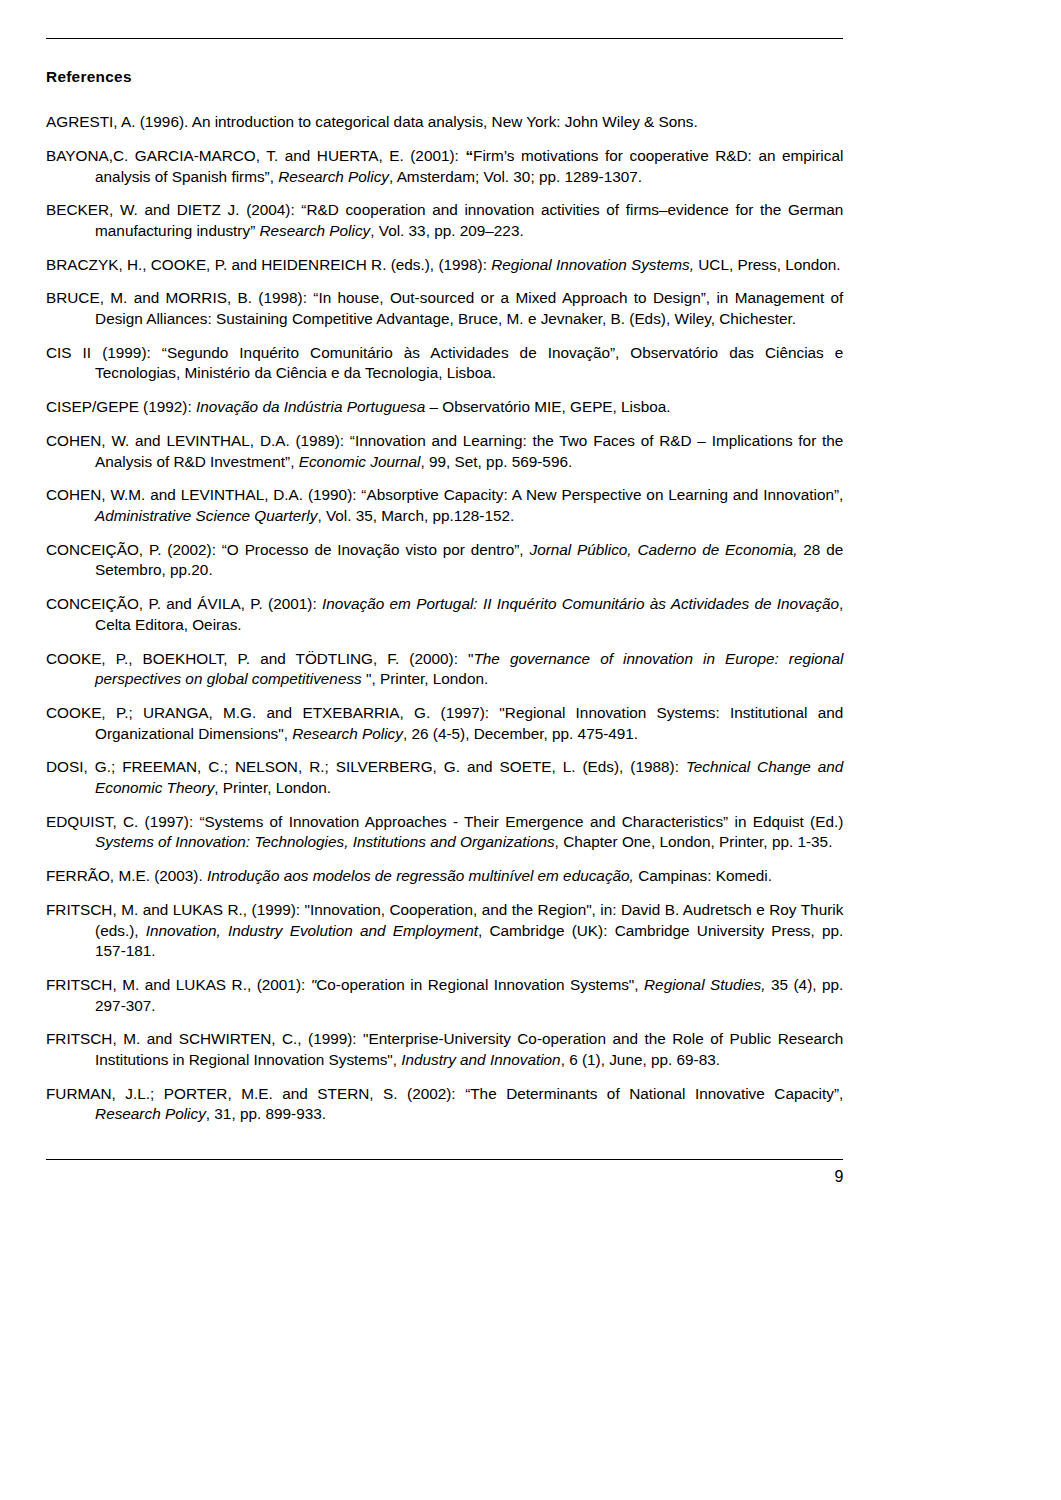References
AGRESTI, A. (1996). An introduction to categorical data analysis, New York: John Wiley & Sons.
BAYONA,C. GARCIA-MARCO, T. and HUERTA, E. (2001): “Firm’s motivations for cooperative R&D: an empirical analysis of Spanish firms”, Research Policy, Amsterdam; Vol. 30; pp. 1289-1307.
BECKER, W. and DIETZ J. (2004): “R&D cooperation and innovation activities of firms–evidence for the German manufacturing industry” Research Policy, Vol. 33, pp. 209–223.
BRACZYK, H., COOKE, P. and HEIDENREICH R. (eds.), (1998): Regional Innovation Systems, UCL, Press, London.
BRUCE, M. and MORRIS, B. (1998): “In house, Out-sourced or a Mixed Approach to Design”, in Management of Design Alliances: Sustaining Competitive Advantage, Bruce, M. e Jevnaker, B. (Eds), Wiley, Chichester.
CIS II (1999): “Segundo Inquérito Comunitário às Actividades de Inovação”, Observatório das Ciências e Tecnologias, Ministério da Ciência e da Tecnologia, Lisboa.
CISEP/GEPE (1992): Inovação da Indústria Portuguesa – Observatório MIE, GEPE, Lisboa.
COHEN, W. and LEVINTHAL, D.A. (1989): “Innovation and Learning: the Two Faces of R&D – Implications for the Analysis of R&D Investment”, Economic Journal, 99, Set, pp. 569-596.
COHEN, W.M. and LEVINTHAL, D.A. (1990): “Absorptive Capacity: A New Perspective on Learning and Innovation”, Administrative Science Quarterly, Vol. 35, March, pp.128-152.
CONCEIÇÃO, P. (2002): “O Processo de Inovação visto por dentro”, Jornal Público, Caderno de Economia, 28 de Setembro, pp.20.
CONCEIÇÃO, P. and ÁVILA, P. (2001): Inovação em Portugal: II Inquérito Comunitário às Actividades de Inovação, Celta Editora, Oeiras.
COOKE, P., BOEKHOLT, P. and TÖDTLING, F. (2000): "The governance of innovation in Europe: regional perspectives on global competitiveness ", Printer, London.
COOKE, P.; URANGA, M.G. and ETXEBARRIA, G. (1997): "Regional Innovation Systems: Institutional and Organizational Dimensions", Research Policy, 26 (4-5), December, pp. 475-491.
DOSI, G.; FREEMAN, C.; NELSON, R.; SILVERBERG, G. and SOETE, L. (Eds), (1988): Technical Change and Economic Theory, Printer, London.
EDQUIST, C. (1997): “Systems of Innovation Approaches - Their Emergence and Characteristics” in Edquist (Ed.) Systems of Innovation: Technologies, Institutions and Organizations, Chapter One, London, Printer, pp. 1-35.
FERRÃO, M.E. (2003). Introdução aos modelos de regressão multinível em educação, Campinas: Komedi.
FRITSCH, M. and LUKAS R., (1999): "Innovation, Cooperation, and the Region", in: David B. Audretsch e Roy Thurik (eds.), Innovation, Industry Evolution and Employment, Cambridge (UK): Cambridge University Press, pp. 157-181.
FRITSCH, M. and LUKAS R., (2001): "Co-operation in Regional Innovation Systems", Regional Studies, 35 (4), pp. 297-307.
FRITSCH, M. and SCHWIRTEN, C., (1999): "Enterprise-University Co-operation and the Role of Public Research Institutions in Regional Innovation Systems", Industry and Innovation, 6 (1), June, pp. 69-83.
FURMAN, J.L.; PORTER, M.E. and STERN, S. (2002): “The Determinants of National Innovative Capacity”, Research Policy, 31, pp. 899-933.
9